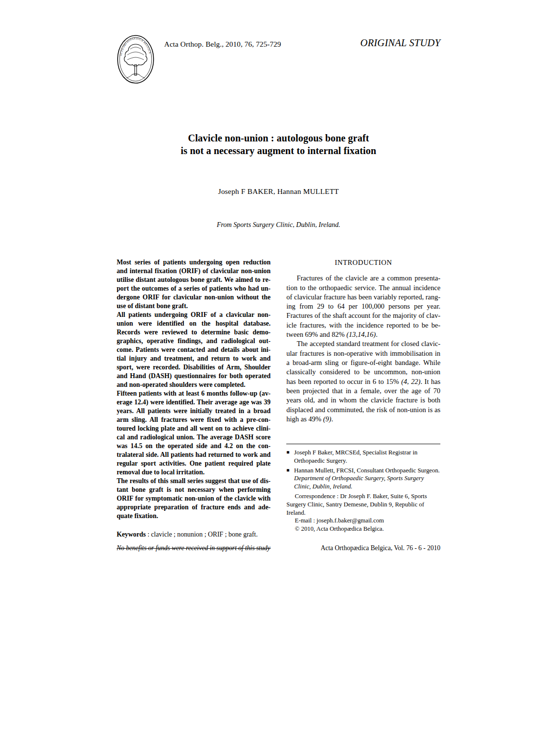ACTA ORTHOPAEDICA BELGICA
Acta Orthop. Belg., 2010, 76, 725-729
ORIGINAL STUDY
Clavicle non-union : autologous bone graft
is not a necessary augment to internal fixation
Joseph F BAKER, Hannan MULLETT
From Sports Surgery Clinic, Dublin, Ireland.
Most series of patients undergoing open reduction and internal fixation (ORIF) of clavicular non-union utilise distant autologous bone graft. We aimed to report the outcomes of a series of patients who had undergone ORIF for clavicular non-union without the use of distant bone graft.
All patients undergoing ORIF of a clavicular non-union were identified on the hospital database. Records were reviewed to determine basic demographics, operative findings, and radiological outcome. Patients were contacted and details about initial injury and treatment, and return to work and sport, were recorded. Disabilities of Arm, Shoulder and Hand (DASH) questionnaires for both operated and non-operated shoulders were completed.
Fifteen patients with at least 6 months follow-up (average 12.4) were identified. Their average age was 39 years. All patients were initially treated in a broad arm sling. All fractures were fixed with a pre-contoured locking plate and all went on to achieve clinical and radiological union. The average DASH score was 14.5 on the operated side and 4.2 on the contralateral side. All patients had returned to work and regular sport activities. One patient required plate removal due to local irritation.
The results of this small series suggest that use of distant bone graft is not necessary when performing ORIF for symptomatic non-union of the clavicle with appropriate preparation of fracture ends and adequate fixation.
Keywords : clavicle ; nonunion ; ORIF ; bone graft.
INTRODUCTION
Fractures of the clavicle are a common presentation to the orthopaedic service. The annual incidence of clavicular fracture has been variably reported, ranging from 29 to 64 per 100,000 persons per year. Fractures of the shaft account for the majority of clavicle fractures, with the incidence reported to be between 69% and 82% (13,14,16).
The accepted standard treatment for closed clavicular fractures is non-operative with immobilisation in a broad-arm sling or figure-of-eight bandage. While classically considered to be uncommon, non-union has been reported to occur in 6 to 15% (4, 22). It has been projected that in a female, over the age of 70 years old, and in whom the clavicle fracture is both displaced and comminuted, the risk of non-union is as high as 49% (9).
■
Joseph F Baker, MRCSEd, Specialist Registrar in Orthopaedic Surgery.
■
Hannan Mullett, FRCSI, Consultant Orthopaedic Surgeon.
Department of Orthopaedic Surgery, Sports Surgery Clinic, Dublin, Ireland.
Correspondence : Dr Joseph F. Baker, Suite 6, Sports Surgery Clinic, Santry Demesne, Dublin 9, Republic of Ireland.
E-mail : joseph.f.baker@gmail.com
© 2010, Acta Orthopædica Belgica.
No benefits or funds were received in support of this study
Acta Orthopædica Belgica, Vol. 76 - 6 - 2010